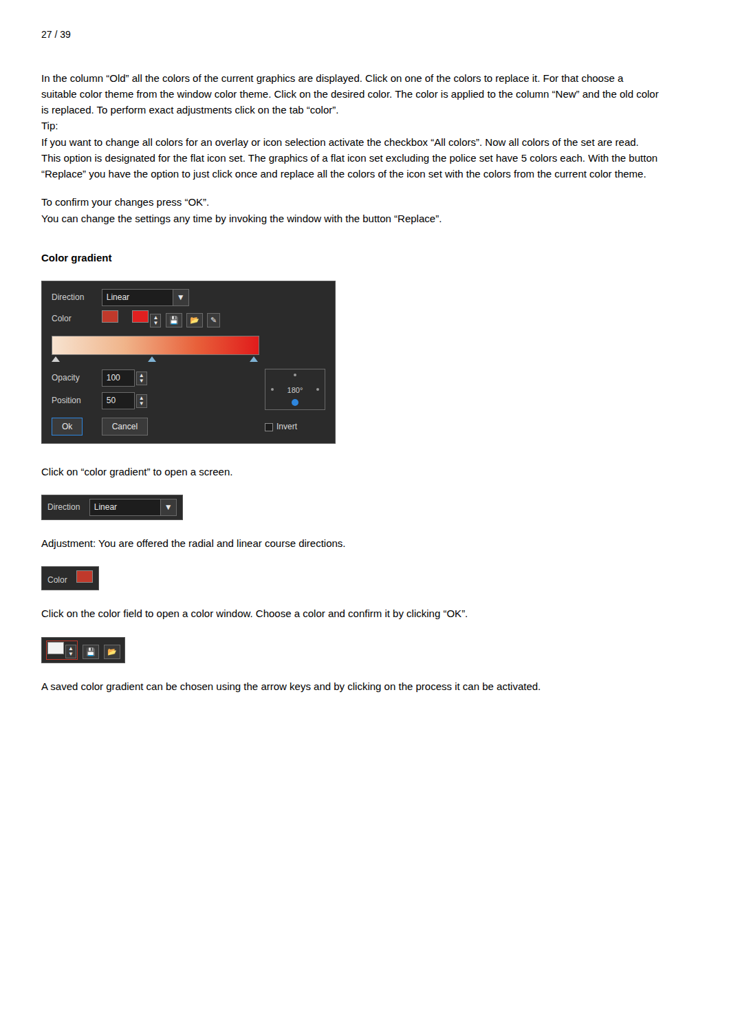27 / 39
In the column “Old” all the colors of the current graphics are displayed. Click on one of the colors to replace it. For that choose a suitable color theme from the window color theme. Click on the desired color. The color is applied to the column “New” and the old color is replaced. To perform exact adjustments click on the tab “color”.
Tip:
If you want to change all colors for an overlay or icon selection activate the checkbox “All colors”. Now all colors of the set are read. This option is designated for the flat icon set. The graphics of a flat icon set excluding the police set have 5 colors each. With the button “Replace” you have the option to just click once and replace all the colors of the icon set with the colors from the current color theme.
To confirm your changes press “OK”.
You can change the settings any time by invoking the window with the button “Replace”.
Color gradient
| Direction | Linear ▼ |
| Color | ▲ ▼ 💾 📂 ✎ |
| Opacity | 100 ▲ ▼ | 180° |
| Position | 50 ▲ ▼ |
| Ok | Cancel | Invert |
Click on “color gradient” to open a screen.
Direction Linear▼
Adjustment: You are offered the radial and linear course directions.
Color
Click on the color field to open a color window. Choose a color and confirm it by clicking “OK”.
▲
▼ 💾 📂
A saved color gradient can be chosen using the arrow keys and by clicking on the process it can be activated.